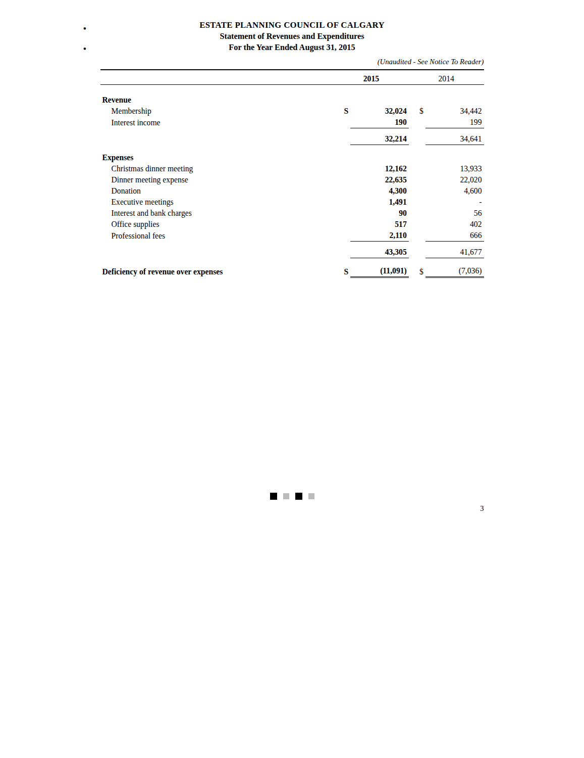• •
ESTATE PLANNING COUNCIL OF CALGARY
Statement of Revenues and Expenditures
For the Year Ended August 31, 2015
(Unaudited - See Notice To Reader)
| | 2015 | 2014 |
| Revenue | | | | |
| Membership | S | 32,024 | $ | 34,442 |
| Interest income | | 190 | | 199 |
| | | 32,214 | | 34,641 |
| Expenses | | | | |
| Christmas dinner meeting | | 12,162 | | 13,933 |
| Dinner meeting expense | | 22,635 | | 22,020 |
| Donation | | 4,300 | | 4,600 |
| Executive meetings | | 1,491 | | - |
| Interest and bank charges | | 90 | | 56 |
| Office supplies | | 517 | | 402 |
| Professional fees | | 2,110 | | 666 |
| | | 43,305 | | 41,677 |
| Deficiency of revenue over expenses | S | (11,091) | $ | (7,036) |
3